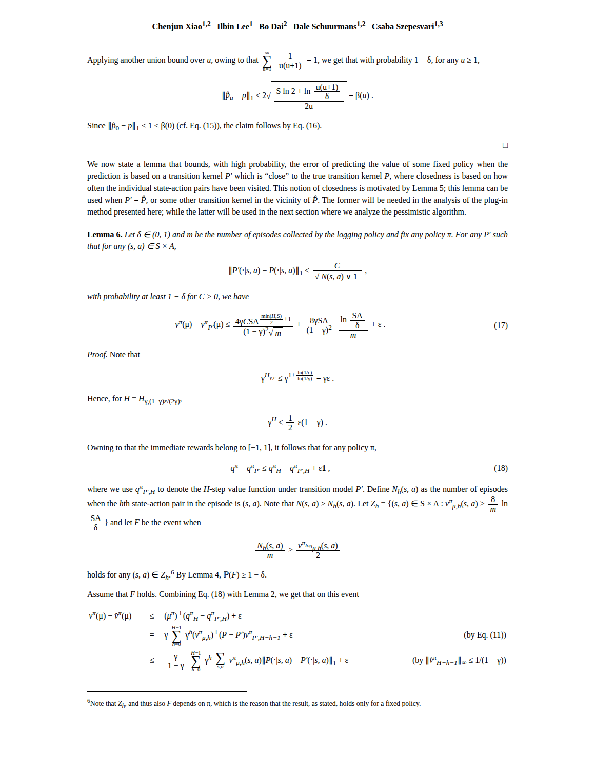Chenjun Xiao1,2 Ilbin Lee1 Bo Dai2 Dale Schuurmans1,2 Csaba Szepesvari1,3
Applying another union bound over u, owing to that ∞∑u=1 1 u(u+1) = 1, we get that with probability 1 − δ, for any u ≥ 1,
∥p̂u − p∥1 ≤ 2√S ln 2 + ln u(u+1) δ 2u = β(u) .
Since ∥p̂0 − p∥1 ≤ 1 ≤ β(0) (cf. Eq. (15)), the claim follows by Eq. (16).
□
We now state a lemma that bounds, with high probability, the error of predicting the value of some fixed policy when the prediction is based on a transition kernel P′ which is “close” to the true transition kernel P, where closedness is based on how often the individual state-action pairs have been visited. This notion of closedness is motivated by Lemma 5; this lemma can be used when P′ = P̂, or some other transition kernel in the vicinity of P̂. The former will be needed in the analysis of the plug-in method presented here; while the latter will be used in the next section where we analyze the pessimistic algorithm.
Lemma 6. Let δ ∈ (0, 1) and m be the number of episodes collected by the logging policy and fix any policy π. For any P′ such that for any (s, a) ∈ S × A,
∥P′(·|s, a) − P(·|s, a)∥1 ≤ C√N(s, a) ∨ 1 ,
with probability at least 1 − δ for C > 0, we have
vπ(μ) − vπP′(μ) ≤ 4γCSAmin(H,S) 2+1(1 − γ)2√m + 8γSA(1 − γ)2 ln SA δ m + ε .
(17)
Proof. Note that
γHγ,ε ≤ γ1+ln(1/ε) ln(1/γ) = γε .
Hence, for H = Hγ,(1−γ)ε/(2γ),
γH ≤ 12 ε(1 − γ) .
Owning to that the immediate rewards belong to [−1, 1], it follows that for any policy π,
qπ − qπP′ ≤ qπH − qπP′,H + ε1 ,
(18)
where we use qπP′,H to denote the H-step value function under transition model P′. Define Nh(s, a) as the number of episodes when the hth state-action pair in the episode is (s, a). Note that N(s, a) ≥ Nh(s, a). Let Zh = {(s, a) ∈ S × A : νπμ,h(s, a) > 8 m ln SA δ} and let F be the event when
Nh(s, a) m ≥ νπlogμ,h(s, a) 2
holds for any (s, a) ∈ Zh.6 By Lemma 4, ℙ(F) ≥ 1 − δ.
Assume that F holds. Combining Eq. (18) with Lemma 2, we get that on this event
| v π (μ) − v̂ π (μ) | ≤ | ( μ π ) ⊤ ( q π H − q π P′,H ) + ε | |
| | = | γ H −1 ∑ h =0 γ h ( ν π μ,h ) ⊤ ( P − P′ ) v π P′,H−h−1 + ε | (by Eq. (11)) |
| | ≤ | γ 1 − γ H −1 ∑ h =0 γ h ∑ s , a ν π μ,h ( s , a )∥ P (·/ s , a ) − P′ (·/ s , a )∥ 1 + ε | (by ∥ v̂ π H−h−1 ∥ ∞ ≤ 1/(1 − γ)) |
6Note that Zh, and thus also F depends on π, which is the reason that the result, as stated, holds only for a fixed policy.